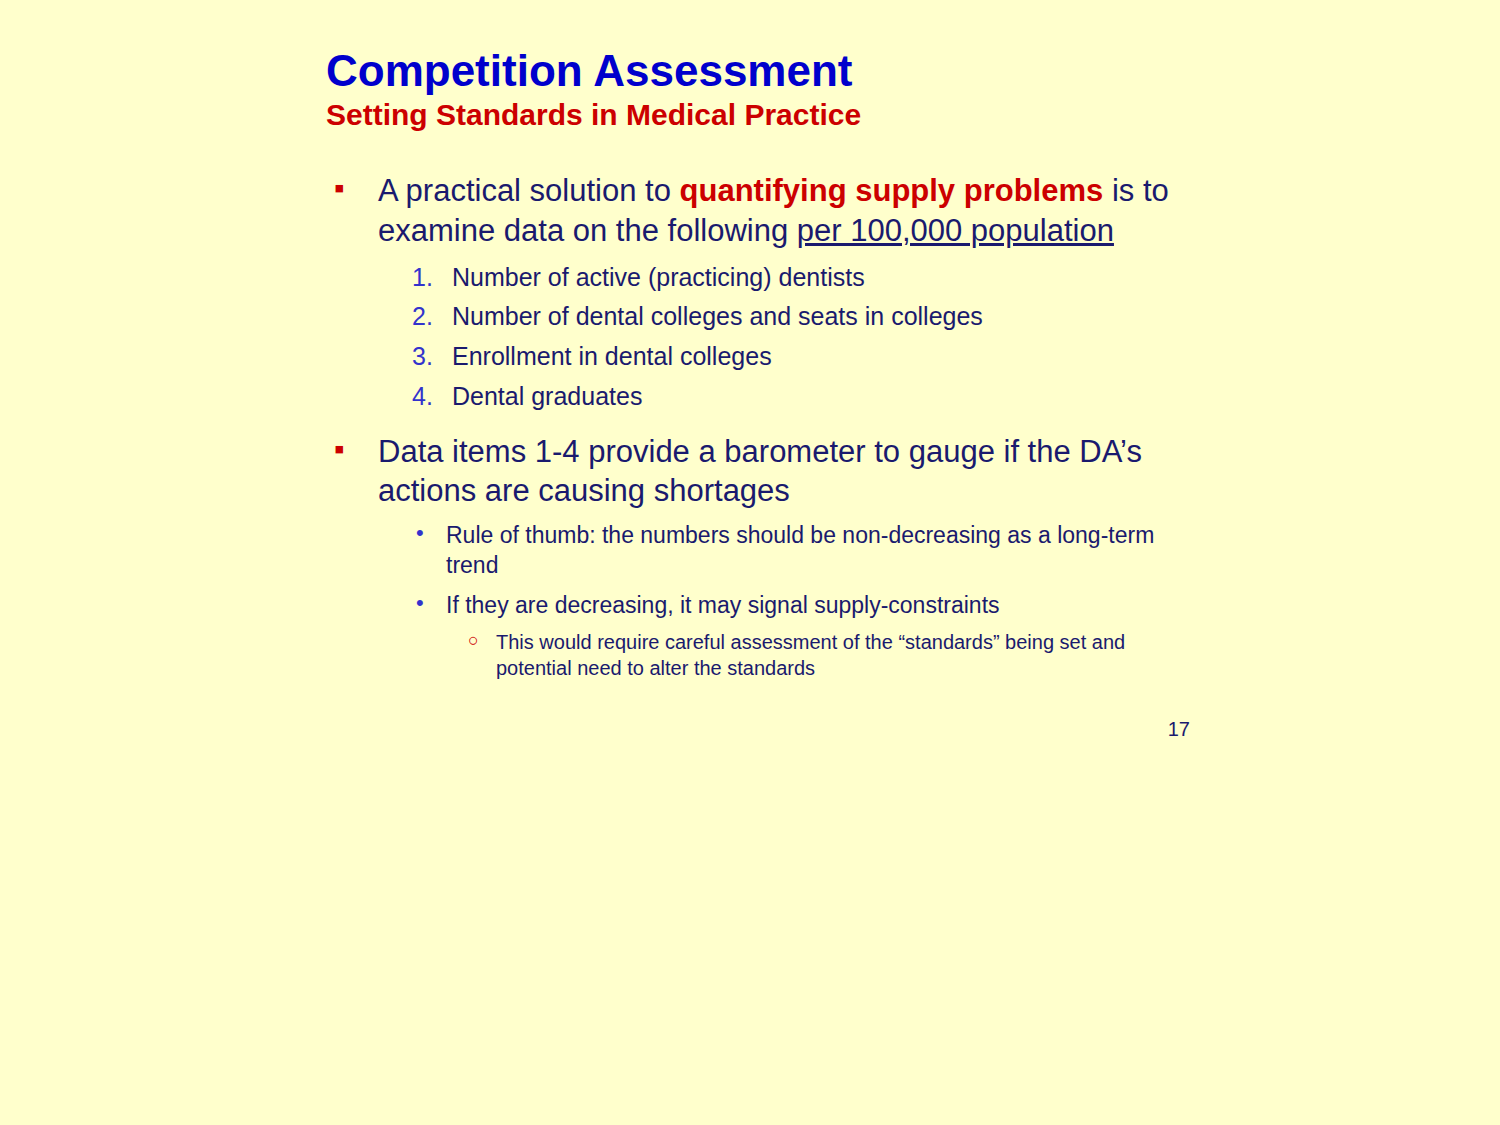Competition Assessment
Setting Standards in Medical Practice
A practical solution to quantifying supply problems is to examine data on the following per 100,000 population
Number of active (practicing) dentists
Number of dental colleges and seats in colleges
Enrollment in dental colleges
Dental graduates
Data items 1-4 provide a barometer to gauge if the DA’s actions are causing shortages
Rule of thumb: the numbers should be non-decreasing as a long-term trend
If they are decreasing, it may signal supply-constraints
This would require careful assessment of the “standards” being set and potential need to alter the standards
17